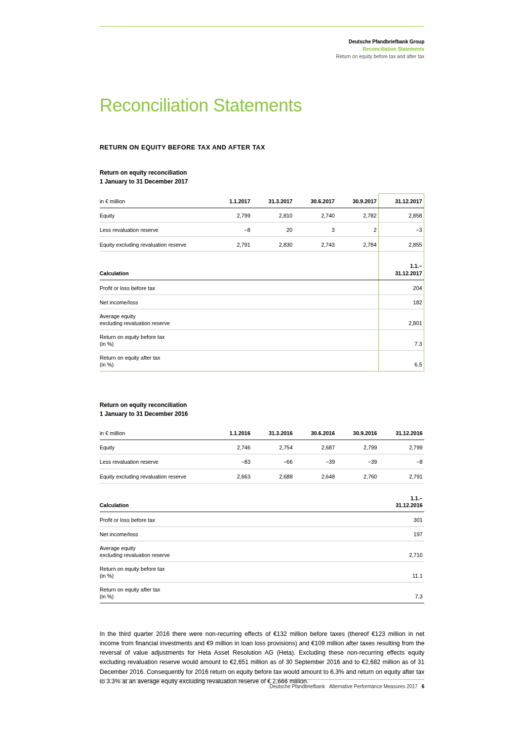Deutsche Pfandbriefbank Group
Reconciliation Statements
Return on equity before tax and after tax
Reconciliation Statements
Return on equity before tax and after tax
Return on equity reconciliation
1 January to 31 December 2017
| in € million | 1.1.2017 | 31.3.2017 | 30.6.2017 | 30.9.2017 | 31.12.2017 |
| --- | --- | --- | --- | --- | --- |
| Equity | 2,799 | 2,810 | 2,740 | 2,782 | 2,858 |
| Less revaluation reserve | −8 | 20 | 3 | 2 | −3 |
| Equity excluding revaluation reserve | 2,791 | 2,830 | 2,743 | 2,784 | 2,855 |
| Calculation | | | | | 1.1.– 31.12.2017 |
| Profit or loss before tax | | | | | 204 |
| Net income/loss | | | | | 182 |
| Average equity excluding revaluation reserve | | | | | 2,801 |
| Return on equity before tax (in %) | | | | | 7.3 |
| Return on equity after tax (in %) | | | | | 6.5 |
Return on equity reconciliation
1 January to 31 December 2016
| in € million | 1.1.2016 | 31.3.2016 | 30.6.2016 | 30.9.2016 | 31.12.2016 |
| --- | --- | --- | --- | --- | --- |
| Equity | 2,746 | 2,754 | 2,687 | 2,799 | 2,799 |
| Less revaluation reserve | −83 | −66 | −39 | −39 | −8 |
| Equity excluding revaluation reserve | 2,663 | 2,688 | 2,648 | 2,760 | 2,791 |
| Calculation | | | | | 1.1.– 31.12.2016 |
| Profit or loss before tax | | | | | 301 |
| Net income/loss | | | | | 197 |
| Average equity excluding revaluation reserve | | | | | 2,710 |
| Return on equity before tax (in %) | | | | | 11.1 |
| Return on equity after tax (in %) | | | | | 7.3 |
In the third quarter 2016 there were non-recurring effects of €132 million before taxes (thereof €123 million in net income from financial investments and €9 million in loan loss provisions) and €109 million after taxes resulting from the reversal of value adjustments for Heta Asset Resolution AG (Heta). Excluding these non-recurring effects equity excluding revaluation reserve would amount to €2,651 million as of 30 September 2016 and to €2,682 million as of 31 December 2016. Consequently for 2016 return on equity before tax would amount to 6.3% and return on equity after tax to 3.3% at an average equity excluding revaluation reserve of € 2,666 million.
Deutsche Pfandbriefbank Alternative Performance Measures 2017 6